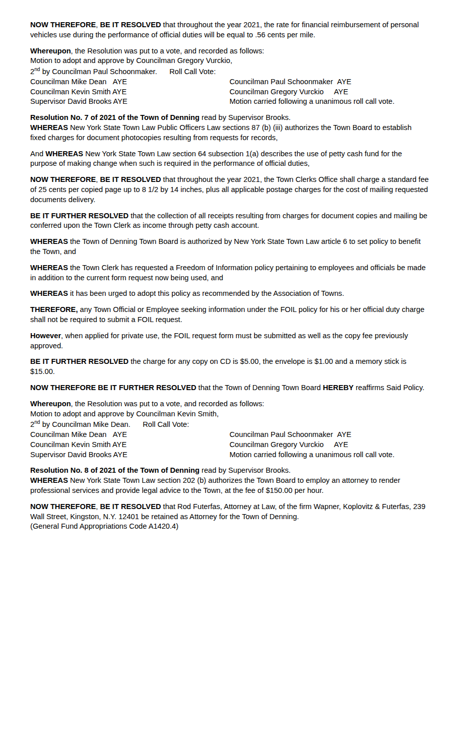NOW THEREFORE, BE IT RESOLVED that throughout the year 2021, the rate for financial reimbursement of personal vehicles use during the performance of official duties will be equal to .56 cents per mile.
Whereupon, the Resolution was put to a vote, and recorded as follows:
Motion to adopt and approve by Councilman Gregory Vurckio,
2nd by Councilman Paul Schoonmaker. Roll Call Vote:
Councilman Mike Dean AYE
Councilman Paul Schoonmaker AYE
Councilman Kevin Smith AYE
Councilman Gregory Vurckio AYE
Supervisor David Brooks AYE
Motion carried following a unanimous roll call vote.
Resolution No. 7 of 2021 of the Town of Denning read by Supervisor Brooks.
WHEREAS New York State Town Law Public Officers Law sections 87 (b) (iii) authorizes the Town Board to establish fixed charges for document photocopies resulting from requests for records,
And WHEREAS New York State Town Law section 64 subsection 1(a) describes the use of petty cash fund for the purpose of making change when such is required in the performance of official duties,
NOW THEREFORE, BE IT RESOLVED that throughout the year 2021, the Town Clerks Office shall charge a standard fee of 25 cents per copied page up to 8 1/2 by 14 inches, plus all applicable postage charges for the cost of mailing requested documents delivery.
BE IT FURTHER RESOLVED that the collection of all receipts resulting from charges for document copies and mailing be conferred upon the Town Clerk as income through petty cash account.
WHEREAS the Town of Denning Town Board is authorized by New York State Town Law article 6 to set policy to benefit the Town, and
WHEREAS the Town Clerk has requested a Freedom of Information policy pertaining to employees and officials be made in addition to the current form request now being used, and
WHEREAS it has been urged to adopt this policy as recommended by the Association of Towns.
THEREFORE, any Town Official or Employee seeking information under the FOIL policy for his or her official duty charge shall not be required to submit a FOIL request.
However, when applied for private use, the FOIL request form must be submitted as well as the copy fee previously approved.
BE IT FURTHER RESOLVED the charge for any copy on CD is $5.00, the envelope is $1.00 and a memory stick is $15.00.
NOW THEREFORE BE IT FURTHER RESOLVED that the Town of Denning Town Board HEREBY reaffirms Said Policy.
Whereupon, the Resolution was put to a vote, and recorded as follows:
Motion to adopt and approve by Councilman Kevin Smith,
2nd by Councilman Mike Dean. Roll Call Vote:
Councilman Mike Dean AYE
Councilman Paul Schoonmaker AYE
Councilman Kevin Smith AYE
Councilman Gregory Vurckio AYE
Supervisor David Brooks AYE
Motion carried following a unanimous roll call vote.
Resolution No. 8 of 2021 of the Town of Denning read by Supervisor Brooks.
WHEREAS New York State Town Law section 202 (b) authorizes the Town Board to employ an attorney to render professional services and provide legal advice to the Town, at the fee of $150.00 per hour.
NOW THEREFORE, BE IT RESOLVED that Rod Futerfas, Attorney at Law, of the firm Wapner, Koplovitz & Futerfas, 239 Wall Street, Kingston, N.Y. 12401 be retained as Attorney for the Town of Denning.
(General Fund Appropriations Code A1420.4)